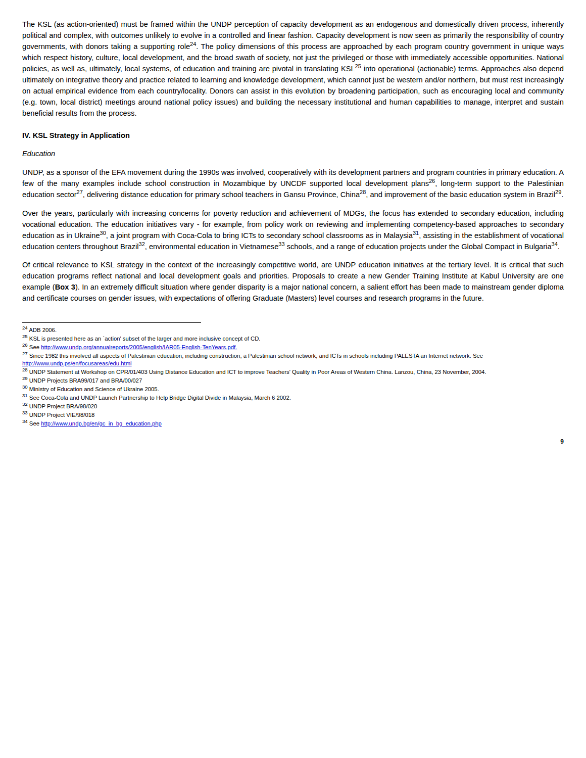The KSL (as action-oriented) must be framed within the UNDP perception of capacity development as an endogenous and domestically driven process, inherently political and complex, with outcomes unlikely to evolve in a controlled and linear fashion. Capacity development is now seen as primarily the responsibility of country governments, with donors taking a supporting role24. The policy dimensions of this process are approached by each program country government in unique ways which respect history, culture, local development, and the broad swath of society, not just the privileged or those with immediately accessible opportunities. National policies, as well as, ultimately, local systems, of education and training are pivotal in translating KSL25 into operational (actionable) terms. Approaches also depend ultimately on integrative theory and practice related to learning and knowledge development, which cannot just be western and/or northern, but must rest increasingly on actual empirical evidence from each country/locality. Donors can assist in this evolution by broadening participation, such as encouraging local and community (e.g. town, local district) meetings around national policy issues) and building the necessary institutional and human capabilities to manage, interpret and sustain beneficial results from the process.
IV. KSL Strategy in Application
Education
UNDP, as a sponsor of the EFA movement during the 1990s was involved, cooperatively with its development partners and program countries in primary education. A few of the many examples include school construction in Mozambique by UNCDF supported local development plans26, long-term support to the Palestinian education sector27, delivering distance education for primary school teachers in Gansu Province, China28, and improvement of the basic education system in Brazil29.
Over the years, particularly with increasing concerns for poverty reduction and achievement of MDGs, the focus has extended to secondary education, including vocational education. The education initiatives vary - for example, from policy work on reviewing and implementing competency-based approaches to secondary education as in Ukraine30, a joint program with Coca-Cola to bring ICTs to secondary school classrooms as in Malaysia31, assisting in the establishment of vocational education centers throughout Brazil32, environmental education in Vietnamese33 schools, and a range of education projects under the Global Compact in Bulgaria34.
Of critical relevance to KSL strategy in the context of the increasingly competitive world, are UNDP education initiatives at the tertiary level. It is critical that such education programs reflect national and local development goals and priorities. Proposals to create a new Gender Training Institute at Kabul University are one example (Box 3). In an extremely difficult situation where gender disparity is a major national concern, a salient effort has been made to mainstream gender diploma and certificate courses on gender issues, with expectations of offering Graduate (Masters) level courses and research programs in the future.
24 ADB 2006.
25 KSL is presented here as an `action' subset of the larger and more inclusive concept of CD.
26 See http://www.undp.org/annualreports/2005/english/IAR05-English-TenYears.pdf.
27 Since 1982 this involved all aspects of Palestinian education, including construction, a Palestinian school network, and ICTs in schools including PALESTA an Internet network. See http://www.undp.ps/en/focusareas/edu.html
28 UNDP Statement at Workshop on CPR/01/403 Using Distance Education and ICT to improve Teachers' Quality in Poor Areas of Western China. Lanzou, China, 23 November, 2004.
29 UNDP Projects BRA99/017 and BRA/00/027
30 Ministry of Education and Science of Ukraine 2005.
31 See Coca-Cola and UNDP Launch Partnership to Help Bridge Digital Divide in Malaysia, March 6 2002.
32 UNDP Project BRA/98/020
33 UNDP Project VIE/98/018
34 See http://www.undp.bg/en/gc_in_bg_education.php
9